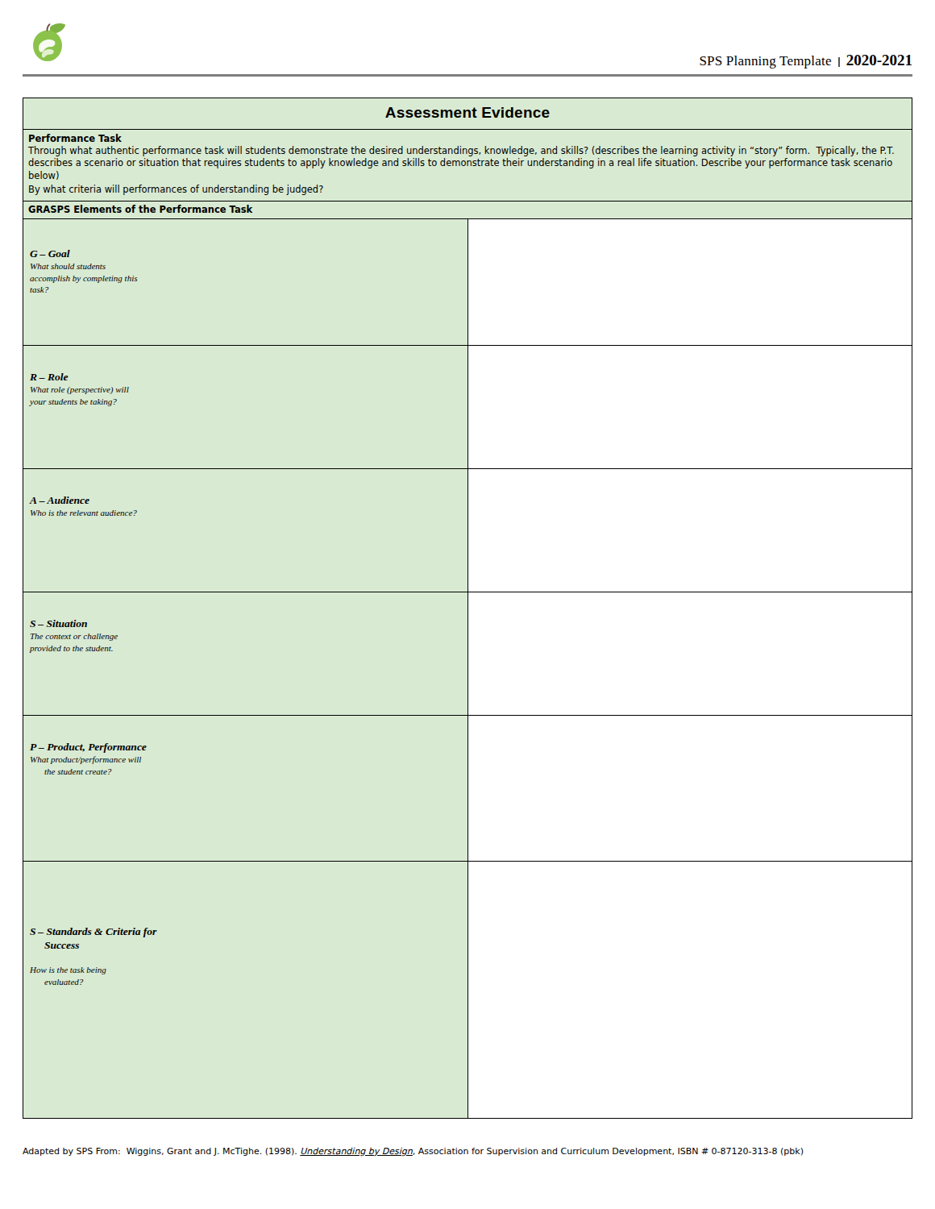SPS Planning Template 2020-2021
| Assessment Evidence |
| Performance Task Through what authentic performance task will students demonstrate the desired understandings, knowledge, and skills? (describes the learning activity in “story” form. Typically, the P.T. describes a scenario or situation that requires students to apply knowledge and skills to demonstrate their understanding in a real life situation. Describe your performance task scenario below) By what criteria will performances of understanding be judged? |
| GRASPS Elements of the Performance Task |
| G – Goal What should students accomplish by completing this task? | |
| R – Role What role (perspective) will your students be taking? | |
| A – Audience Who is the relevant audience? | |
| S – Situation The context or challenge provided to the student. | |
| P – Product, Performance What product/performance will the student create? | |
| S – Standards & Criteria for Success How is the task being evaluated? | |
Adapted by SPS From: Wiggins, Grant and J. McTighe. (1998). Understanding by Design, Association for Supervision and Curriculum Development, ISBN # 0-87120-313-8 (pbk)